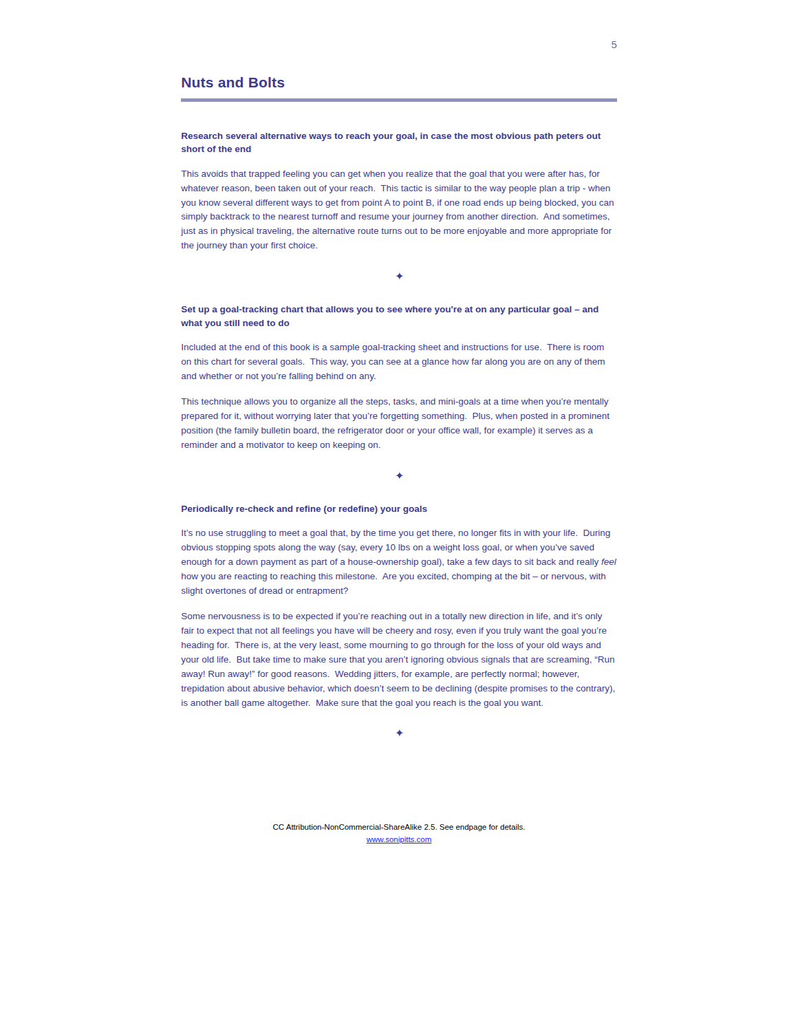5
Nuts and Bolts
Research several alternative ways to reach your goal, in case the most obvious path peters out short of the end
This avoids that trapped feeling you can get when you realize that the goal that you were after has, for whatever reason, been taken out of your reach. This tactic is similar to the way people plan a trip - when you know several different ways to get from point A to point B, if one road ends up being blocked, you can simply backtrack to the nearest turnoff and resume your journey from another direction. And sometimes, just as in physical traveling, the alternative route turns out to be more enjoyable and more appropriate for the journey than your first choice.
✦
Set up a goal-tracking chart that allows you to see where you're at on any particular goal – and what you still need to do
Included at the end of this book is a sample goal-tracking sheet and instructions for use. There is room on this chart for several goals. This way, you can see at a glance how far along you are on any of them and whether or not you’re falling behind on any.
This technique allows you to organize all the steps, tasks, and mini-goals at a time when you’re mentally prepared for it, without worrying later that you’re forgetting something. Plus, when posted in a prominent position (the family bulletin board, the refrigerator door or your office wall, for example) it serves as a reminder and a motivator to keep on keeping on.
✦
Periodically re-check and refine (or redefine) your goals
It’s no use struggling to meet a goal that, by the time you get there, no longer fits in with your life. During obvious stopping spots along the way (say, every 10 lbs on a weight loss goal, or when you’ve saved enough for a down payment as part of a house-ownership goal), take a few days to sit back and really feel how you are reacting to reaching this milestone. Are you excited, chomping at the bit – or nervous, with slight overtones of dread or entrapment?
Some nervousness is to be expected if you’re reaching out in a totally new direction in life, and it’s only fair to expect that not all feelings you have will be cheery and rosy, even if you truly want the goal you’re heading for. There is, at the very least, some mourning to go through for the loss of your old ways and your old life. But take time to make sure that you aren’t ignoring obvious signals that are screaming, “Run away! Run away!” for good reasons. Wedding jitters, for example, are perfectly normal; however, trepidation about abusive behavior, which doesn’t seem to be declining (despite promises to the contrary), is another ball game altogether. Make sure that the goal you reach is the goal you want.
✦
CC Attribution-NonCommercial-ShareAlike 2.5. See endpage for details.
www.sonipitts.com